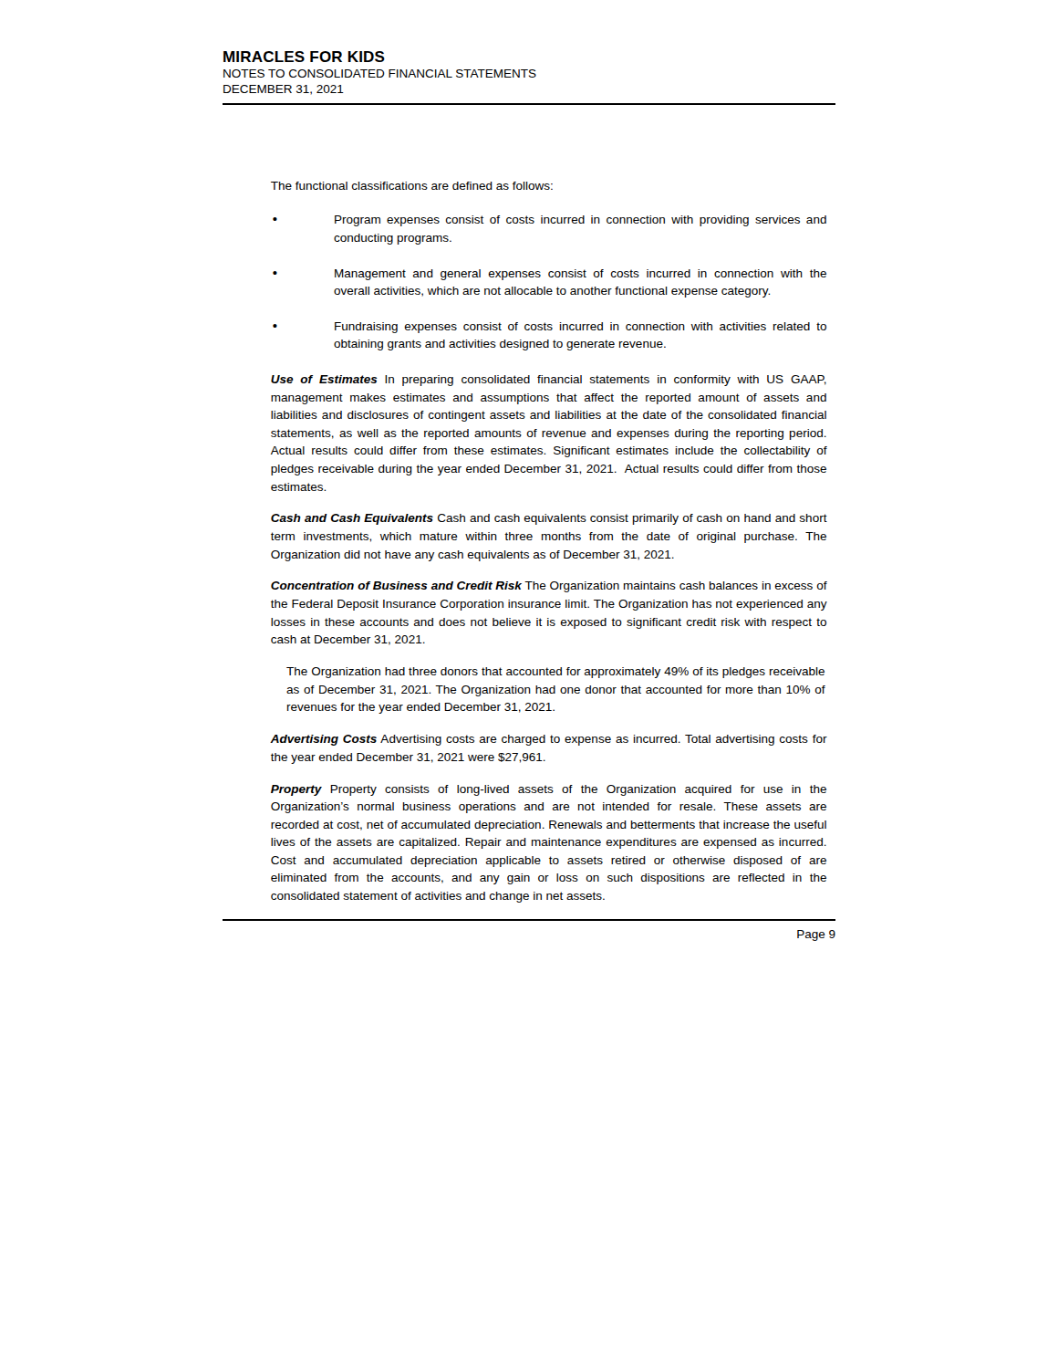MIRACLES FOR KIDS
NOTES TO CONSOLIDATED FINANCIAL STATEMENTS
DECEMBER 31, 2021
The functional classifications are defined as follows:
Program expenses consist of costs incurred in connection with providing services and conducting programs.
Management and general expenses consist of costs incurred in connection with the overall activities, which are not allocable to another functional expense category.
Fundraising expenses consist of costs incurred in connection with activities related to obtaining grants and activities designed to generate revenue.
Use of Estimates In preparing consolidated financial statements in conformity with US GAAP, management makes estimates and assumptions that affect the reported amount of assets and liabilities and disclosures of contingent assets and liabilities at the date of the consolidated financial statements, as well as the reported amounts of revenue and expenses during the reporting period. Actual results could differ from these estimates. Significant estimates include the collectability of pledges receivable during the year ended December 31, 2021. Actual results could differ from those estimates.
Cash and Cash Equivalents Cash and cash equivalents consist primarily of cash on hand and short term investments, which mature within three months from the date of original purchase. The Organization did not have any cash equivalents as of December 31, 2021.
Concentration of Business and Credit Risk The Organization maintains cash balances in excess of the Federal Deposit Insurance Corporation insurance limit. The Organization has not experienced any losses in these accounts and does not believe it is exposed to significant credit risk with respect to cash at December 31, 2021.
The Organization had three donors that accounted for approximately 49% of its pledges receivable as of December 31, 2021. The Organization had one donor that accounted for more than 10% of revenues for the year ended December 31, 2021.
Advertising Costs Advertising costs are charged to expense as incurred. Total advertising costs for the year ended December 31, 2021 were $27,961.
Property Property consists of long-lived assets of the Organization acquired for use in the Organization’s normal business operations and are not intended for resale. These assets are recorded at cost, net of accumulated depreciation. Renewals and betterments that increase the useful lives of the assets are capitalized. Repair and maintenance expenditures are expensed as incurred. Cost and accumulated depreciation applicable to assets retired or otherwise disposed of are eliminated from the accounts, and any gain or loss on such dispositions are reflected in the consolidated statement of activities and change in net assets.
Page 9